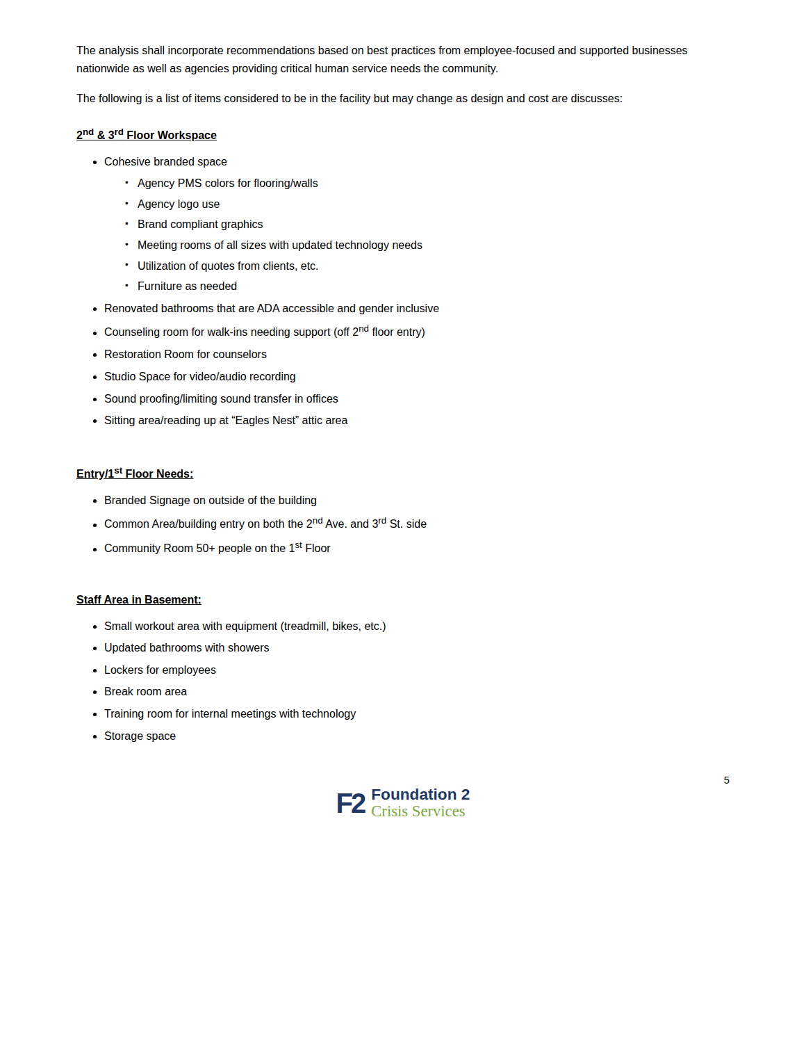The analysis shall incorporate recommendations based on best practices from employee-focused and supported businesses nationwide as well as agencies providing critical human service needs the community.
The following is a list of items considered to be in the facility but may change as design and cost are discusses:
2nd & 3rd Floor Workspace
Cohesive branded space
Agency PMS colors for flooring/walls
Agency logo use
Brand compliant graphics
Meeting rooms of all sizes with updated technology needs
Utilization of quotes from clients, etc.
Furniture as needed
Renovated bathrooms that are ADA accessible and gender inclusive
Counseling room for walk-ins needing support (off 2nd floor entry)
Restoration Room for counselors
Studio Space for video/audio recording
Sound proofing/limiting sound transfer in offices
Sitting area/reading up at “Eagles Nest” attic area
Entry/1st Floor Needs:
Branded Signage on outside of the building
Common Area/building entry on both the 2nd Ave. and 3rd St. side
Community Room 50+ people on the 1st Floor
Staff Area in Basement:
Small workout area with equipment (treadmill, bikes, etc.)
Updated bathrooms with showers
Lockers for employees
Break room area
Training room for internal meetings with technology
Storage space
5
F2
Foundation 2
Crisis Services